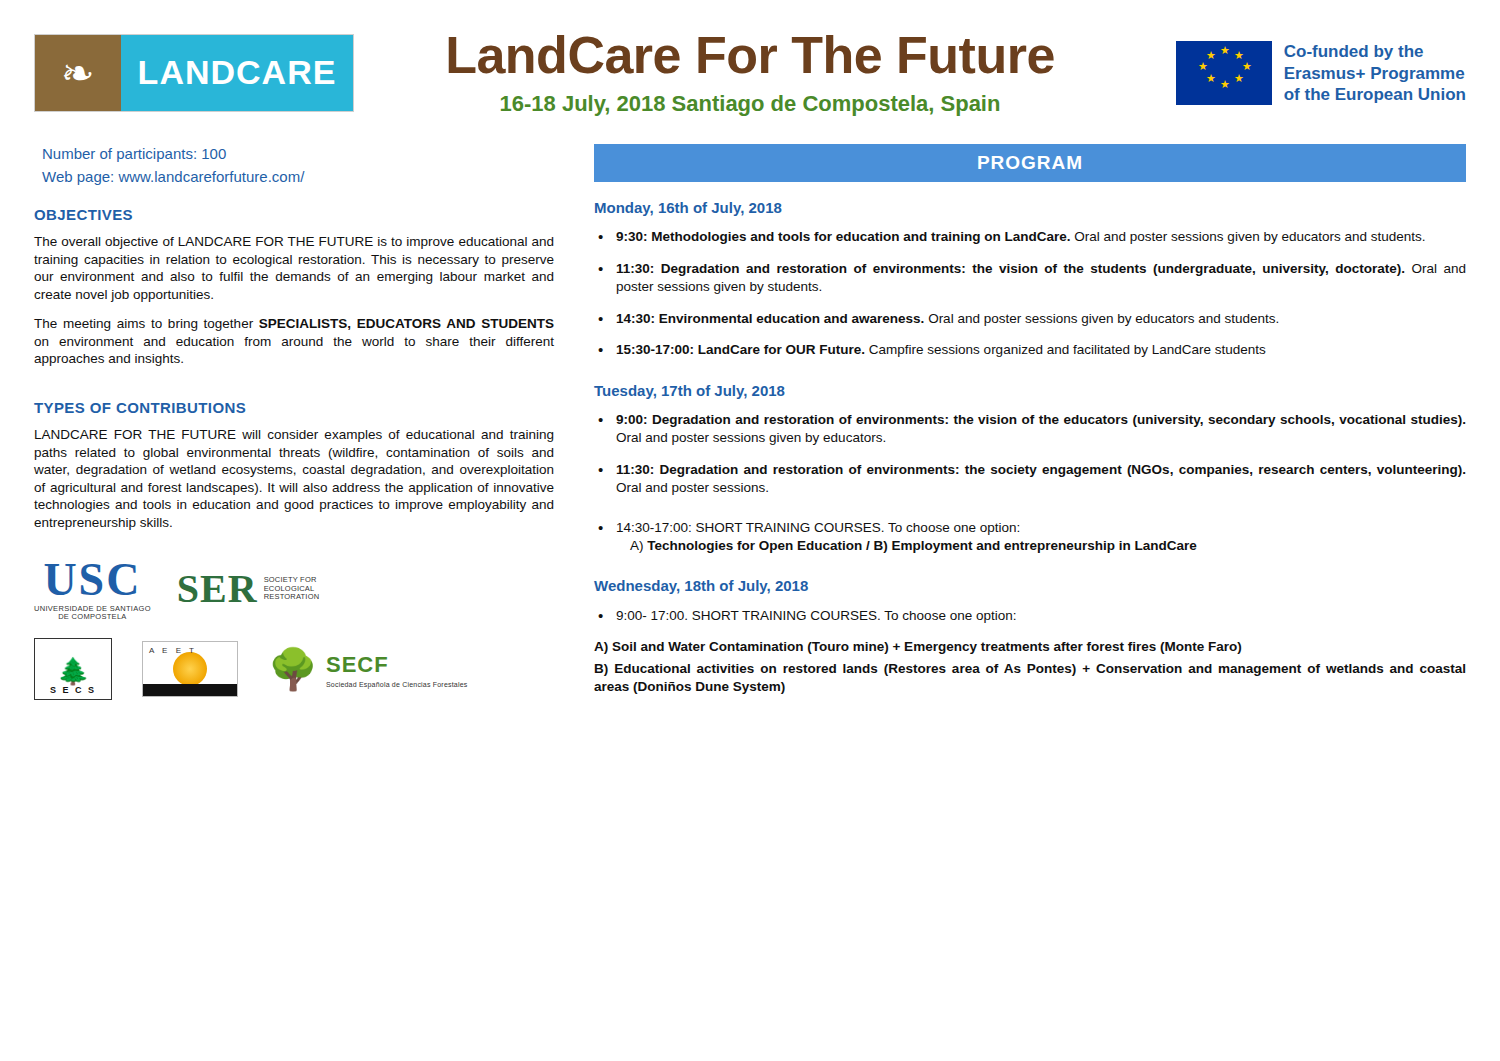❧
LANDCARE
LandCare For The Future
16-18 July, 2018 Santiago de Compostela, Spain
★ ★ ★ ★ ★ ★ ★ ★
Co-funded by the
Erasmus+ Programme
of the European Union
Number of participants: 100
Web page: www.landcareforfuture.com/
Objectives
The overall objective of LANDCARE FOR THE FUTURE is to improve educational and training capacities in relation to ecological restoration. This is necessary to preserve our environment and also to fulfil the demands of an emerging labour market and create novel job opportunities.
The meeting aims to bring together SPECIALISTS, EDUCATORS AND STUDENTS on environment and education from around the world to share their different approaches and insights.
Types of contributions
LANDCARE FOR THE FUTURE will consider examples of educational and training paths related to global environmental threats (wildfire, contamination of soils and water, degradation of wetland ecosystems, coastal degradation, and overexploitation of agricultural and forest landscapes). It will also address the application of innovative technologies and tools in education and good practices to improve employability and entrepreneurship skills.
USC
UNIVERSIDADE DE SANTIAGO
DE COMPOSTELA
SER
SOCIETY FOR
ECOLOGICAL
RESTORATION
🌲
S E C S
A E E T
🌳
SECF
Sociedad Española de Ciencias Forestales
PROGRAM
Monday, 16th of July, 2018
9:30: Methodologies and tools for education and training on LandCare. Oral and poster sessions given by educators and students.
11:30: Degradation and restoration of environments: the vision of the students (undergraduate, university, doctorate). Oral and poster sessions given by students.
14:30: Environmental education and awareness. Oral and poster sessions given by educators and students.
15:30-17:00: LandCare for OUR Future. Campfire sessions organized and facilitated by LandCare students
Tuesday, 17th of July, 2018
9:00: Degradation and restoration of environments: the vision of the educators (university, secondary schools, vocational studies). Oral and poster sessions given by educators.
11:30: Degradation and restoration of environments: the society engagement (NGOs, companies, research centers, volunteering). Oral and poster sessions.
14:30-17:00: SHORT TRAINING COURSES. To choose one option: A) Technologies for Open Education / B) Employment and entrepreneurship in LandCare
Wednesday, 18th of July, 2018
9:00- 17:00. SHORT TRAINING COURSES. To choose one option:
A) Soil and Water Contamination (Touro mine) + Emergency treatments after forest fires (Monte Faro)
B) Educational activities on restored lands (Restores area of As Pontes) + Conservation and management of wetlands and coastal areas (Doniños Dune System)